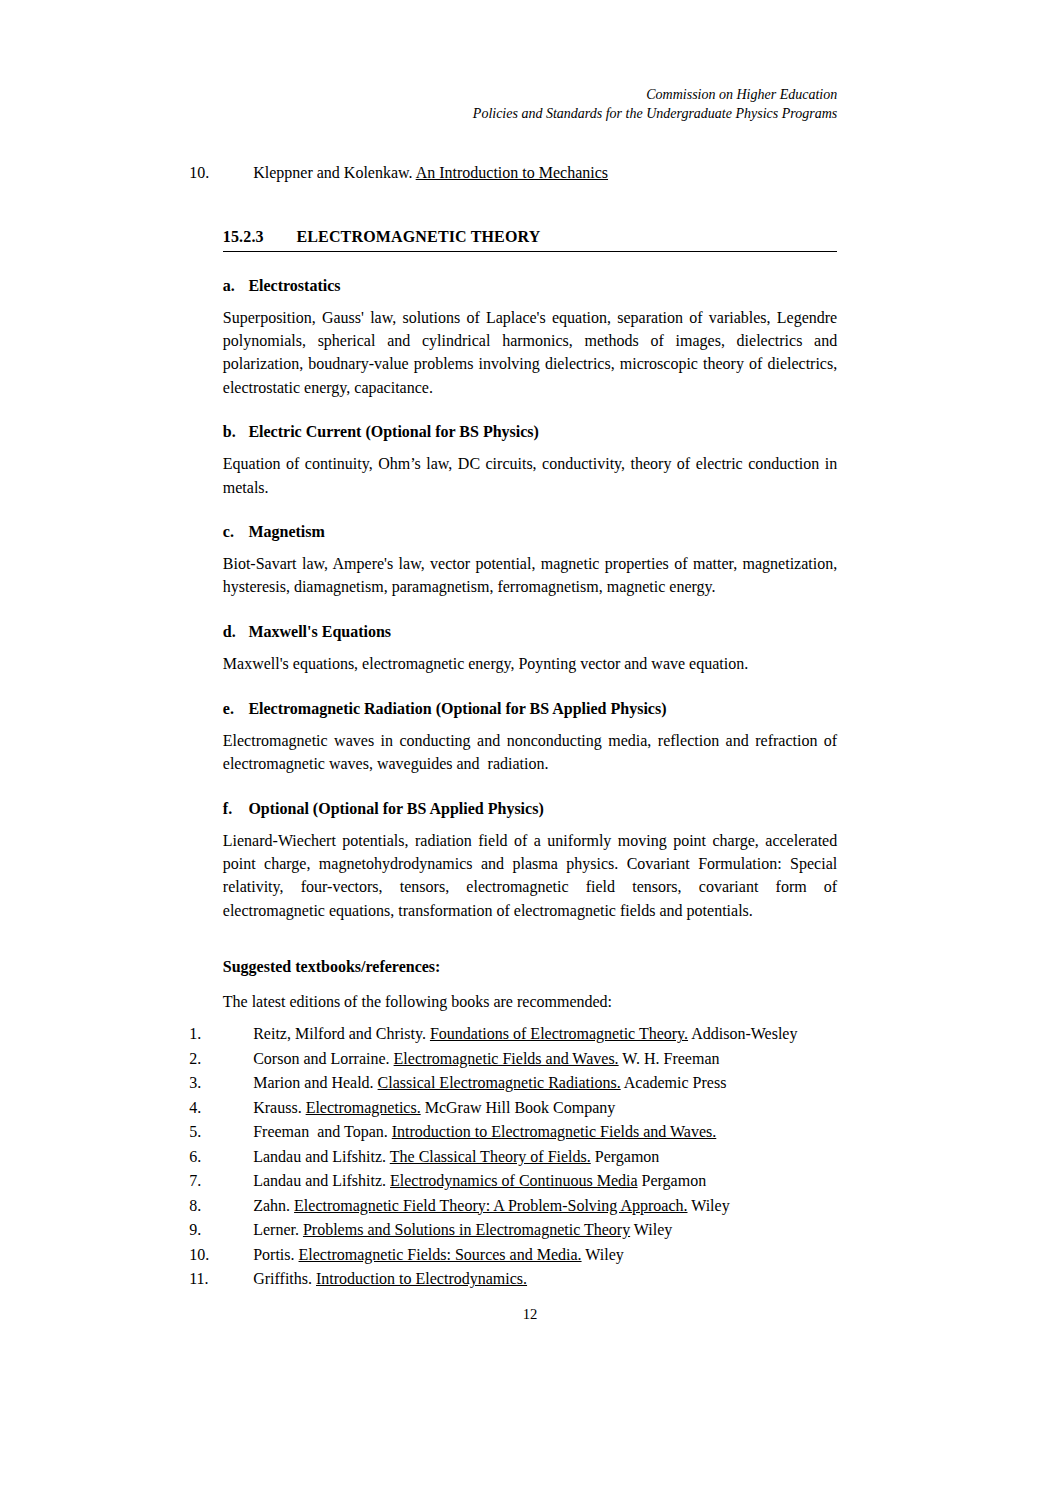Commission on Higher Education
Policies and Standards for the Undergraduate Physics Programs
10. Kleppner and Kolenkaw. An Introduction to Mechanics
15.2.3 ELECTROMAGNETIC THEORY
a. Electrostatics
Superposition, Gauss' law, solutions of Laplace's equation, separation of variables, Legendre polynomials, spherical and cylindrical harmonics, methods of images, dielectrics and polarization, boudnary-value problems involving dielectrics, microscopic theory of dielectrics, electrostatic energy, capacitance.
b. Electric Current (Optional for BS Physics)
Equation of continuity, Ohm’s law, DC circuits, conductivity, theory of electric conduction in metals.
c. Magnetism
Biot-Savart law, Ampere's law, vector potential, magnetic properties of matter, magnetization, hysteresis, diamagnetism, paramagnetism, ferromagnetism, magnetic energy.
d. Maxwell's Equations
Maxwell's equations, electromagnetic energy, Poynting vector and wave equation.
e. Electromagnetic Radiation (Optional for BS Applied Physics)
Electromagnetic waves in conducting and nonconducting media, reflection and refraction of electromagnetic waves, waveguides and radiation.
f. Optional (Optional for BS Applied Physics)
Lienard-Wiechert potentials, radiation field of a uniformly moving point charge, accelerated point charge, magnetohydrodynamics and plasma physics. Covariant Formulation: Special relativity, four-vectors, tensors, electromagnetic field tensors, covariant form of electromagnetic equations, transformation of electromagnetic fields and potentials.
Suggested textbooks/references:
The latest editions of the following books are recommended:
1. Reitz, Milford and Christy. Foundations of Electromagnetic Theory. Addison-Wesley
2. Corson and Lorraine. Electromagnetic Fields and Waves. W. H. Freeman
3. Marion and Heald. Classical Electromagnetic Radiations. Academic Press
4. Krauss. Electromagnetics. McGraw Hill Book Company
5. Freeman and Topan. Introduction to Electromagnetic Fields and Waves.
6. Landau and Lifshitz. The Classical Theory of Fields. Pergamon
7. Landau and Lifshitz. Electrodynamics of Continuous Media Pergamon
8. Zahn. Electromagnetic Field Theory: A Problem-Solving Approach. Wiley
9. Lerner. Problems and Solutions in Electromagnetic Theory Wiley
10. Portis. Electromagnetic Fields: Sources and Media. Wiley
11. Griffiths. Introduction to Electrodynamics.
12